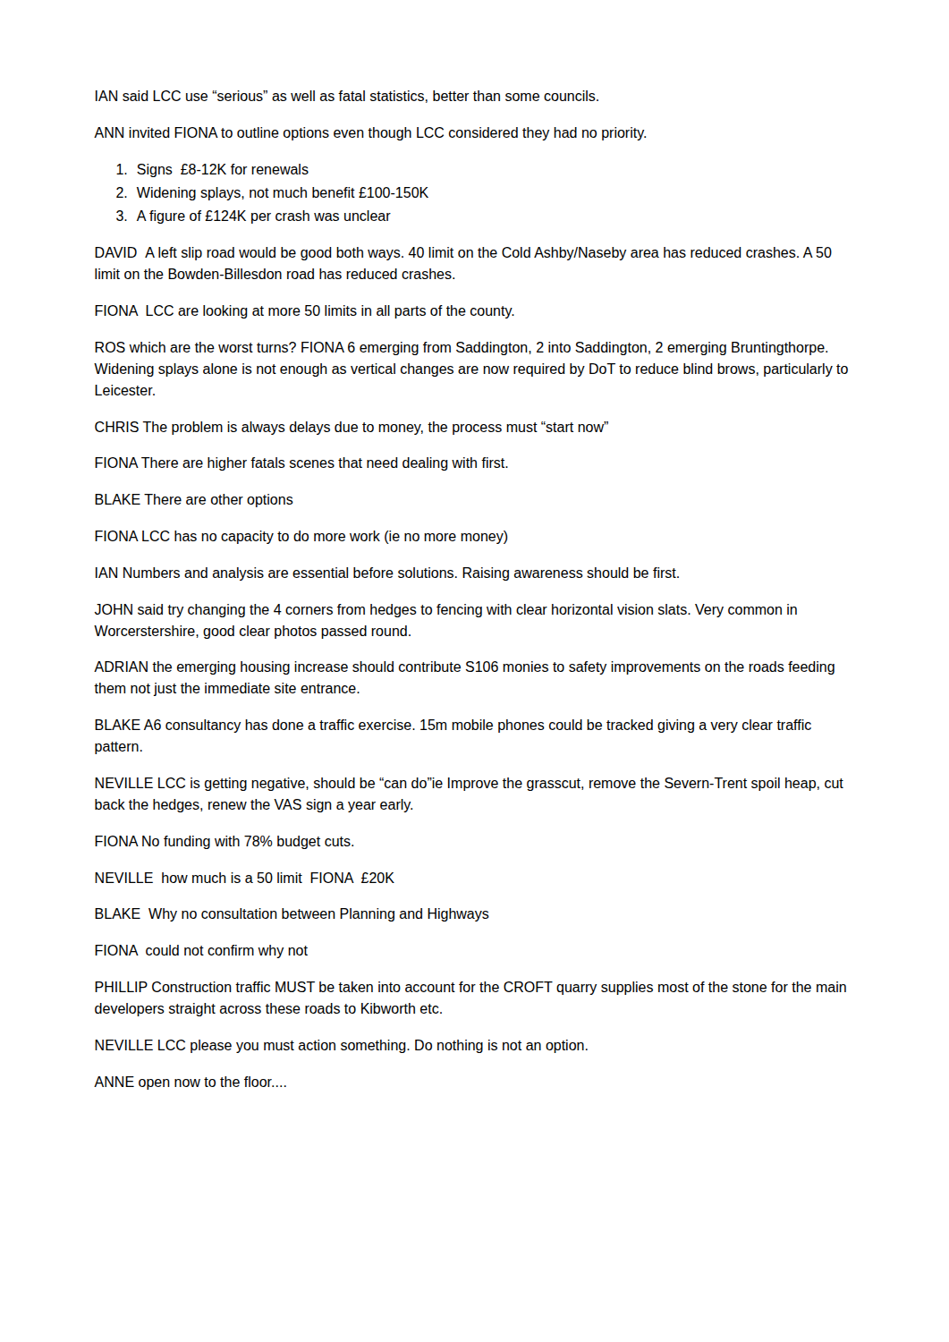IAN said LCC use “serious” as well as fatal statistics, better than some councils.
ANN invited FIONA to outline options even though LCC considered they had no priority.
Signs £8-12K for renewals
Widening splays, not much benefit £100-150K
A figure of £124K per crash was unclear
DAVID A left slip road would be good both ways. 40 limit on the Cold Ashby/Naseby area has reduced crashes. A 50 limit on the Bowden-Billesdon road has reduced crashes.
FIONA LCC are looking at more 50 limits in all parts of the county.
ROS which are the worst turns? FIONA 6 emerging from Saddington, 2 into Saddington, 2 emerging Bruntingthorpe. Widening splays alone is not enough as vertical changes are now required by DoT to reduce blind brows, particularly to Leicester.
CHRIS The problem is always delays due to money, the process must “start now”
FIONA There are higher fatals scenes that need dealing with first.
BLAKE There are other options
FIONA LCC has no capacity to do more work (ie no more money)
IAN Numbers and analysis are essential before solutions. Raising awareness should be first.
JOHN said try changing the 4 corners from hedges to fencing with clear horizontal vision slats. Very common in Worcerstershire, good clear photos passed round.
ADRIAN the emerging housing increase should contribute S106 monies to safety improvements on the roads feeding them not just the immediate site entrance.
BLAKE A6 consultancy has done a traffic exercise. 15m mobile phones could be tracked giving a very clear traffic pattern.
NEVILLE LCC is getting negative, should be “can do”ie Improve the grasscut, remove the Severn-Trent spoil heap, cut back the hedges, renew the VAS sign a year early.
FIONA No funding with 78% budget cuts.
NEVILLE how much is a 50 limit FIONA £20K
BLAKE Why no consultation between Planning and Highways
FIONA could not confirm why not
PHILLIP Construction traffic MUST be taken into account for the CROFT quarry supplies most of the stone for the main developers straight across these roads to Kibworth etc.
NEVILLE LCC please you must action something. Do nothing is not an option.
ANNE open now to the floor....